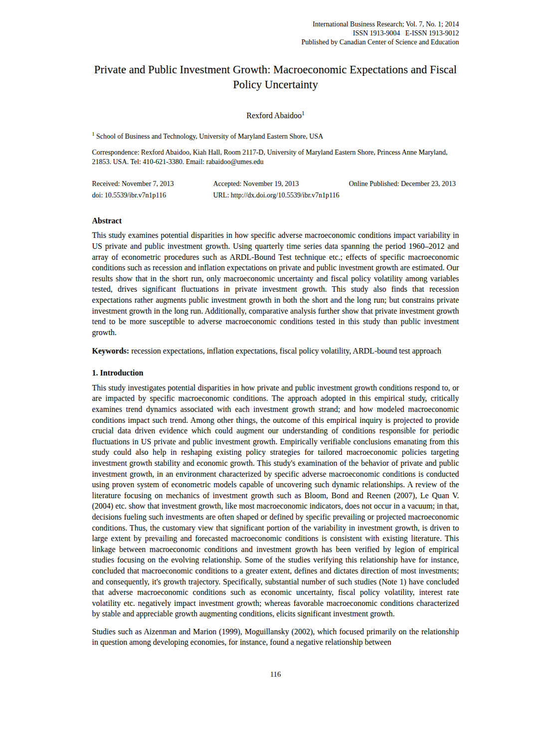International Business Research; Vol. 7, No. 1; 2014 ISSN 1913-9004 E-ISSN 1913-9012 Published by Canadian Center of Science and Education
Private and Public Investment Growth: Macroeconomic Expectations and Fiscal Policy Uncertainty
Rexford Abaidoo1
1 School of Business and Technology, University of Maryland Eastern Shore, USA
Correspondence: Rexford Abaidoo, Kiah Hall, Room 2117-D, University of Maryland Eastern Shore, Princess Anne Maryland, 21853. USA. Tel: 410-621-3380. Email: rabaidoo@umes.edu
| Received: November 7, 2013 | Accepted: November 19, 2013 | Online Published: December 23, 2013 |
| doi: 10.5539/ibr.v7n1p116 | URL: http://dx.doi.org/10.5539/ibr.v7n1p116 |
Abstract
This study examines potential disparities in how specific adverse macroeconomic conditions impact variability in US private and public investment growth. Using quarterly time series data spanning the period 1960–2012 and array of econometric procedures such as ARDL-Bound Test technique etc.; effects of specific macroeconomic conditions such as recession and inflation expectations on private and public investment growth are estimated. Our results show that in the short run, only macroeconomic uncertainty and fiscal policy volatility among variables tested, drives significant fluctuations in private investment growth. This study also finds that recession expectations rather augments public investment growth in both the short and the long run; but constrains private investment growth in the long run. Additionally, comparative analysis further show that private investment growth tend to be more susceptible to adverse macroeconomic conditions tested in this study than public investment growth.
Keywords: recession expectations, inflation expectations, fiscal policy volatility, ARDL-bound test approach
1. Introduction
This study investigates potential disparities in how private and public investment growth conditions respond to, or are impacted by specific macroeconomic conditions. The approach adopted in this empirical study, critically examines trend dynamics associated with each investment growth strand; and how modeled macroeconomic conditions impact such trend. Among other things, the outcome of this empirical inquiry is projected to provide crucial data driven evidence which could augment our understanding of conditions responsible for periodic fluctuations in US private and public investment growth. Empirically verifiable conclusions emanating from this study could also help in reshaping existing policy strategies for tailored macroeconomic policies targeting investment growth stability and economic growth. This study's examination of the behavior of private and public investment growth, in an environment characterized by specific adverse macroeconomic conditions is conducted using proven system of econometric models capable of uncovering such dynamic relationships. A review of the literature focusing on mechanics of investment growth such as Bloom, Bond and Reenen (2007), Le Quan V. (2004) etc. show that investment growth, like most macroeconomic indicators, does not occur in a vacuum; in that, decisions fueling such investments are often shaped or defined by specific prevailing or projected macroeconomic conditions. Thus, the customary view that significant portion of the variability in investment growth, is driven to large extent by prevailing and forecasted macroeconomic conditions is consistent with existing literature. This linkage between macroeconomic conditions and investment growth has been verified by legion of empirical studies focusing on the evolving relationship. Some of the studies verifying this relationship have for instance, concluded that macroeconomic conditions to a greater extent, defines and dictates direction of most investments; and consequently, it's growth trajectory. Specifically, substantial number of such studies (Note 1) have concluded that adverse macroeconomic conditions such as economic uncertainty, fiscal policy volatility, interest rate volatility etc. negatively impact investment growth; whereas favorable macroeconomic conditions characterized by stable and appreciable growth augmenting conditions, elicits significant investment growth.
Studies such as Aizenman and Marion (1999), Moguillansky (2002), which focused primarily on the relationship in question among developing economies, for instance, found a negative relationship between
116